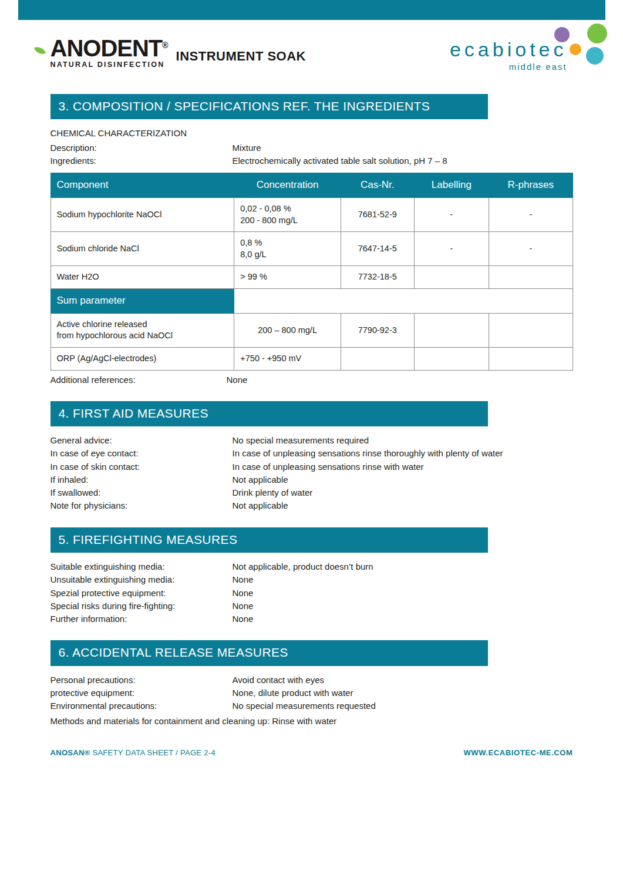ANO DENT®
NATURAL DISINFECTION
INSTRUMENT SOAK
ecabiotec
middle east
3. COMPOSITION / SPECIFICATIONS REF. THE INGREDIENTS
CHEMICAL CHARACTERIZATION
Description:
Mixture
Ingredients:
Electrochemically activated table salt solution, pH 7 – 8
| Component | Concentration | Cas-Nr. | Labelling | R-phrases |
| --- | --- | --- | --- | --- |
| Sodium hypochlorite NaOCl | 0,02 - 0,08 % 200 - 800 mg/L | 7681-52-9 | - | - |
| Sodium chloride NaCl | 0,8 % 8,0 g/L | 7647-14-5 | - | - |
| Water H2O | > 99 % | 7732-18-5 | | |
| Sum parameter | |
| Active chlorine released from hypochlorous acid NaOCl | 200 – 800 mg/L | 7790-92-3 | | |
| ORP (Ag/AgCl-electrodes) | +750 - +950 mV | | | |
Additional references:
None
4. FIRST AID MEASURES
General advice:
No special measurements required
In case of eye contact:
In case of unpleasing sensations rinse thoroughly with plenty of water
In case of skin contact:
In case of unpleasing sensations rinse with water
If inhaled:
Not applicable
If swallowed:
Drink plenty of water
Note for physicians:
Not applicable
5. FIREFIGHTING MEASURES
Suitable extinguishing media:
Not applicable, product doesn’t burn
Unsuitable extinguishing media:
None
Spezial protective equipment:
None
Special risks during fire-fighting:
None
Further information:
None
6. ACCIDENTAL RELEASE MEASURES
Personal precautions:
Avoid contact with eyes
protective equipment:
None, dilute product with water
Environmental precautions:
No special measurements requested
Methods and materials for containment and cleaning up: Rinse with water
ANOSAN® SAFETY DATA SHEET / PAGE 2-4
WWW.ECABIOTEC-ME.COM